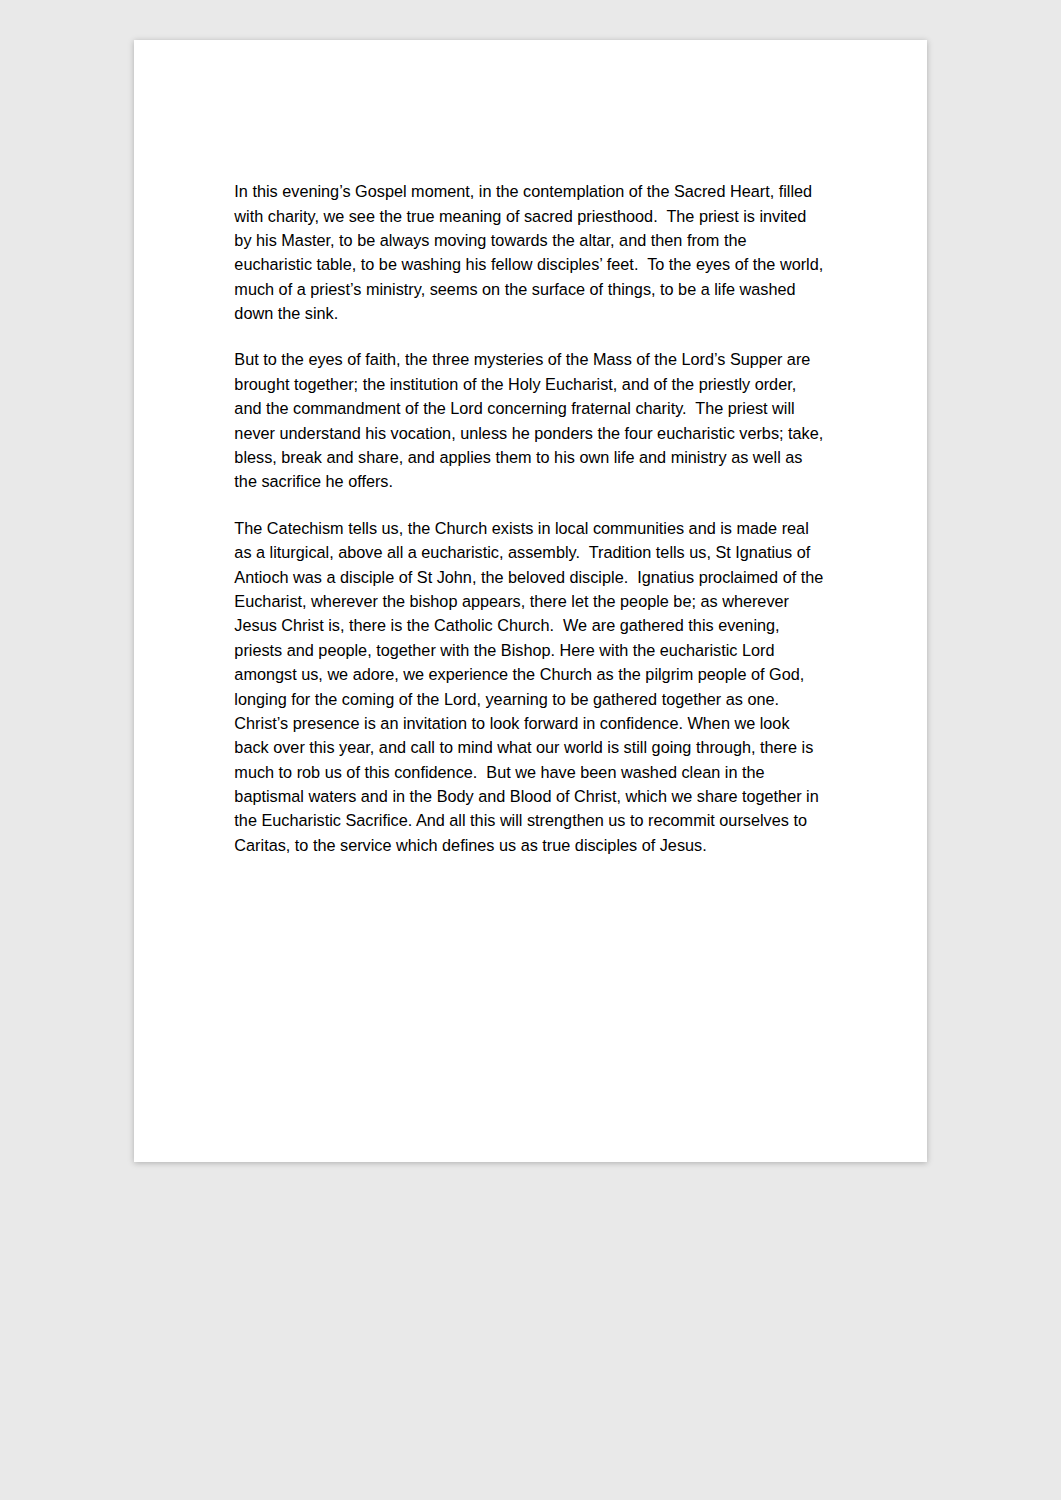In this evening’s Gospel moment, in the contemplation of the Sacred Heart, filled with charity, we see the true meaning of sacred priesthood. The priest is invited by his Master, to be always moving towards the altar, and then from the eucharistic table, to be washing his fellow disciples’ feet. To the eyes of the world, much of a priest’s ministry, seems on the surface of things, to be a life washed down the sink.
But to the eyes of faith, the three mysteries of the Mass of the Lord’s Supper are brought together; the institution of the Holy Eucharist, and of the priestly order, and the commandment of the Lord concerning fraternal charity. The priest will never understand his vocation, unless he ponders the four eucharistic verbs; take, bless, break and share, and applies them to his own life and ministry as well as the sacrifice he offers.
The Catechism tells us, the Church exists in local communities and is made real as a liturgical, above all a eucharistic, assembly. Tradition tells us, St Ignatius of Antioch was a disciple of St John, the beloved disciple. Ignatius proclaimed of the Eucharist, wherever the bishop appears, there let the people be; as wherever Jesus Christ is, there is the Catholic Church. We are gathered this evening, priests and people, together with the Bishop. Here with the eucharistic Lord amongst us, we adore, we experience the Church as the pilgrim people of God, longing for the coming of the Lord, yearning to be gathered together as one. Christ’s presence is an invitation to look forward in confidence. When we look back over this year, and call to mind what our world is still going through, there is much to rob us of this confidence. But we have been washed clean in the baptismal waters and in the Body and Blood of Christ, which we share together in the Eucharistic Sacrifice. And all this will strengthen us to recommit ourselves to Caritas, to the service which defines us as true disciples of Jesus.